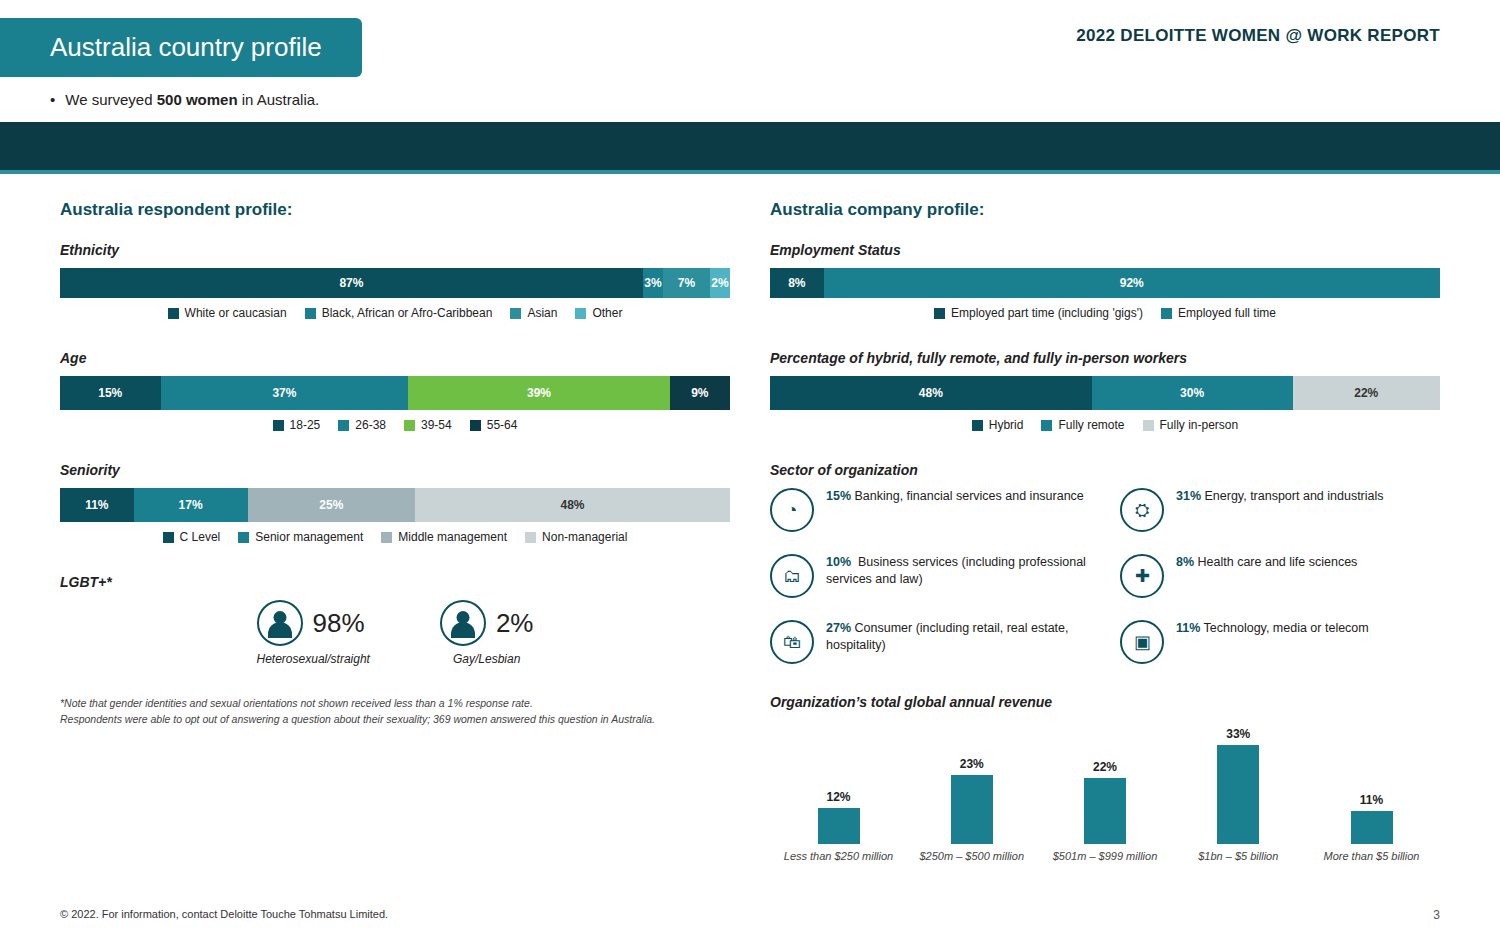Australia country profile
2022 DELOITTE WOMEN @ WORK REPORT
We surveyed 500 women in Australia.
Australia respondent profile:
Ethnicity
87% 3% 7% 2%
White or caucasian Black, African or Afro-Caribbean Asian Other
Age
15% 37% 39% 9%
18-25 26-38 39-54 55-64
Seniority
11% 17% 25% 48%
C Level Senior management Middle management Non-managerial
LGBT+*
98%
Heterosexual/straight
2%
Gay/Lesbian
*Note that gender identities and sexual orientations not shown received less than a 1% response rate.
Respondents were able to opt out of answering a question about their sexuality; 369 women answered this question in Australia.
Australia company profile:
Employment Status
8% 92%
Employed part time (including 'gigs') Employed full time
Percentage of hybrid, fully remote, and fully in-person workers
48% 30% 22%
Hybrid Fully remote Fully in-person
Sector of organization
◔
15% Banking, financial services and insurance
⛭
31% Energy, transport and industrials
🗂
10% Business services (including professional services and law)
✚
8% Health care and life sciences
🛍
27% Consumer (including retail, real estate, hospitality)
▣
11% Technology, media or telecom
Organization’s total global annual revenue
12%
23%
22%
33%
11%
Less than $250 million
$250m – $500 million
$501m – $999 million
$1bn – $5 billion
More than $5 billion
© 2022. For information, contact Deloitte Touche Tohmatsu Limited.
3